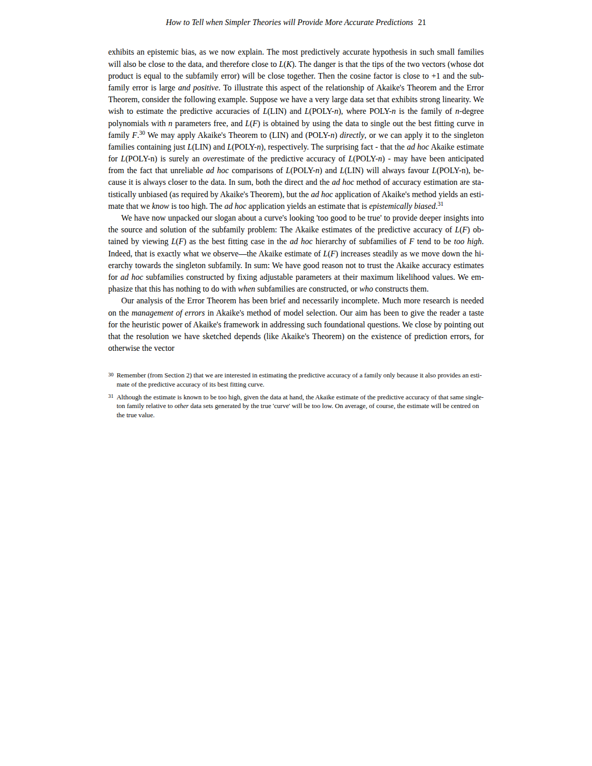How to Tell when Simpler Theories will Provide More Accurate Predictions21
exhibits an epistemic bias, as we now explain. The most predictively accurate hypothesis in such small families will also be close to the data, and therefore close to L(K). The danger is that the tips of the two vectors (whose dot product is equal to the subfamily error) will be close together. Then the cosine factor is close to +1 and the subfamily error is large and positive. To illustrate this aspect of the relationship of Akaike's Theorem and the Error Theorem, consider the following example. Suppose we have a very large data set that exhibits strong linearity. We wish to estimate the predictive accuracies of L(LIN) and L(POLY-n), where POLY-n is the family of n-degree polynomials with n parameters free, and L(F) is obtained by using the data to single out the best fitting curve in family F.30 We may apply Akaike's Theorem to (LIN) and (POLY-n) directly, or we can apply it to the singleton families containing just L(LIN) and L(POLY-n), respectively. The surprising fact - that the ad hoc Akaike estimate for L(POLY-n) is surely an overestimate of the predictive accuracy of L(POLY-n) - may have been anticipated from the fact that unreliable ad hoc comparisons of L(POLY-n) and L(LIN) will always favour L(POLY-n), because it is always closer to the data. In sum, both the direct and the ad hoc method of accuracy estimation are statistically unbiased (as required by Akaike's Theorem), but the ad hoc application of Akaike's method yields an estimate that we know is too high. The ad hoc application yields an estimate that is epistemically biased.31
We have now unpacked our slogan about a curve's looking 'too good to be true' to provide deeper insights into the source and solution of the subfamily problem: The Akaike estimates of the predictive accuracy of L(F) obtained by viewing L(F) as the best fitting case in the ad hoc hierarchy of subfamilies of F tend to be too high. Indeed, that is exactly what we observe—the Akaike estimate of L(F) increases steadily as we move down the hierarchy towards the singleton subfamily. In sum: We have good reason not to trust the Akaike accuracy estimates for ad hoc subfamilies constructed by fixing adjustable parameters at their maximum likelihood values. We emphasize that this has nothing to do with when subfamilies are constructed, or who constructs them.
Our analysis of the Error Theorem has been brief and necessarily incomplete. Much more research is needed on the management of errors in Akaike's method of model selection. Our aim has been to give the reader a taste for the heuristic power of Akaike's framework in addressing such foundational questions. We close by pointing out that the resolution we have sketched depends (like Akaike's Theorem) on the existence of prediction errors, for otherwise the vector
30 Remember (from Section 2) that we are interested in estimating the predictive accuracy of a family only because it also provides an estimate of the predictive accuracy of its best fitting curve.
31 Although the estimate is known to be too high, given the data at hand, the Akaike estimate of the predictive accuracy of that same singleton family relative to other data sets generated by the true 'curve' will be too low. On average, of course, the estimate will be centred on the true value.